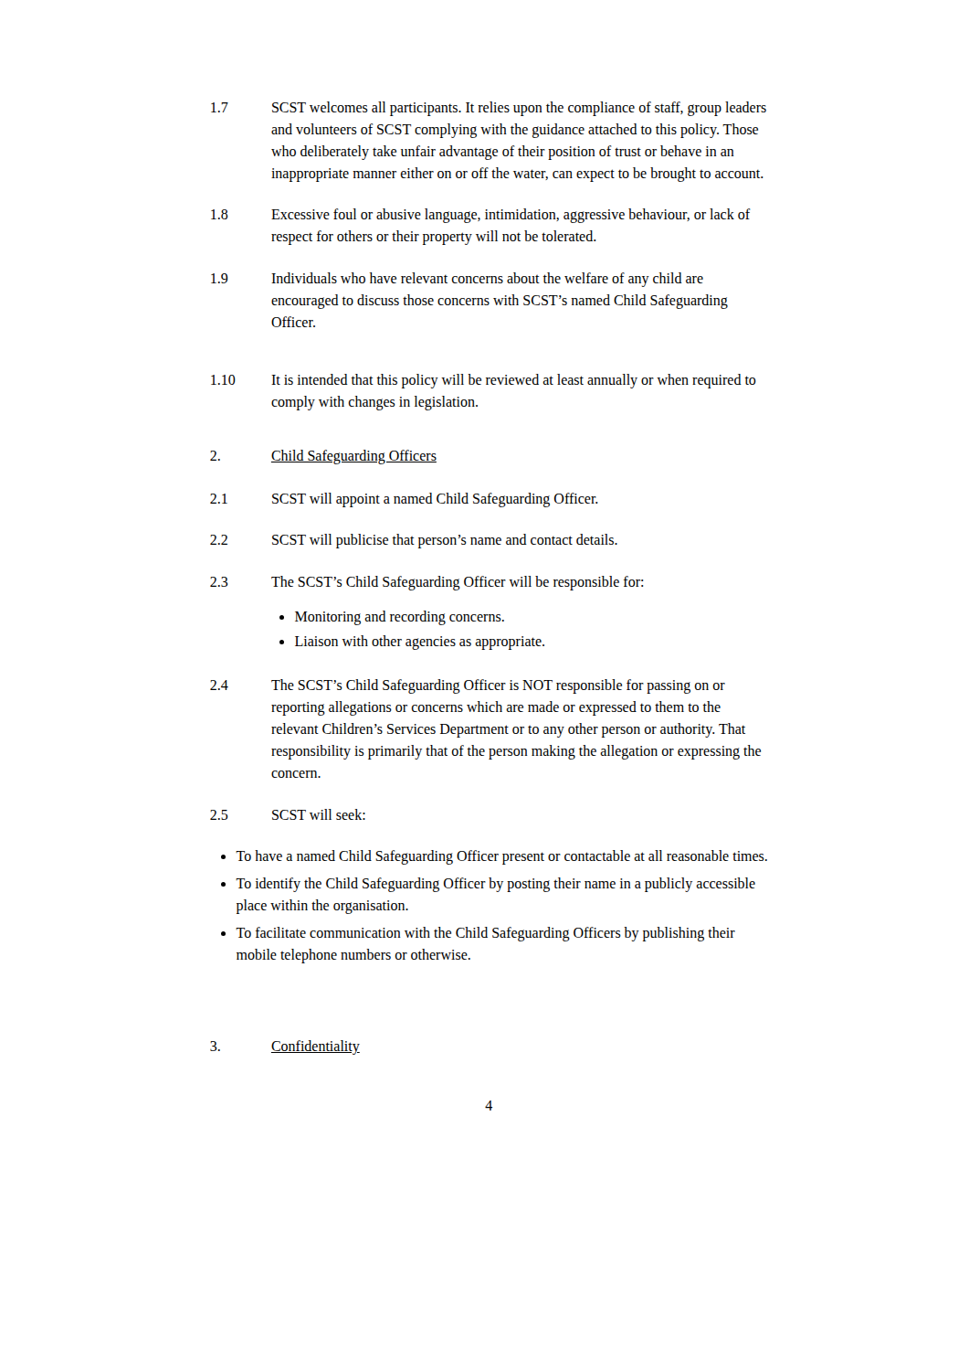1.7
SCST welcomes all participants. It relies upon the compliance of staff, group leaders and volunteers of SCST complying with the guidance attached to this policy. Those who deliberately take unfair advantage of their position of trust or behave in an inappropriate manner either on or off the water, can expect to be brought to account.
1.8
Excessive foul or abusive language, intimidation, aggressive behaviour, or lack of respect for others or their property will not be tolerated.
1.9
Individuals who have relevant concerns about the welfare of any child are encouraged to discuss those concerns with SCST’s named Child Safeguarding Officer.
1.10
It is intended that this policy will be reviewed at least annually or when required to comply with changes in legislation.
2. Child Safeguarding Officers
2.1
SCST will appoint a named Child Safeguarding Officer.
2.2
SCST will publicise that person’s name and contact details.
2.3
The SCST’s Child Safeguarding Officer will be responsible for:
Monitoring and recording concerns.
Liaison with other agencies as appropriate.
2.4
The SCST’s Child Safeguarding Officer is NOT responsible for passing on or reporting allegations or concerns which are made or expressed to them to the relevant Children’s Services Department or to any other person or authority. That responsibility is primarily that of the person making the allegation or expressing the concern.
2.5
SCST will seek:
To have a named Child Safeguarding Officer present or contactable at all reasonable times.
To identify the Child Safeguarding Officer by posting their name in a publicly accessible place within the organisation.
To facilitate communication with the Child Safeguarding Officers by publishing their mobile telephone numbers or otherwise.
3. Confidentiality
4